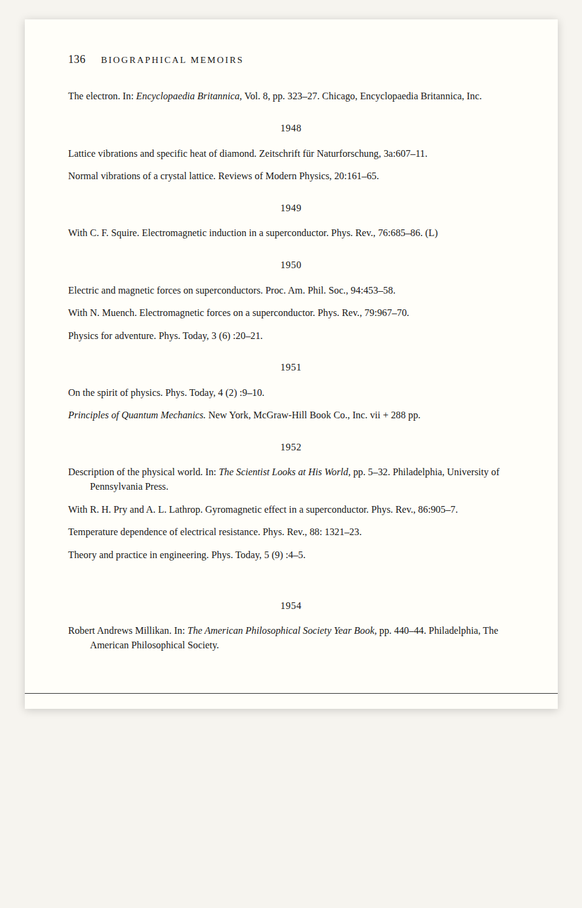136 Biographical Memoirs
The electron. In: Encyclopaedia Britannica, Vol. 8, pp. 323–27. Chicago, Encyclopaedia Britannica, Inc.
1948
Lattice vibrations and specific heat of diamond. Zeitschrift für Naturforschung, 3a:607–11.
Normal vibrations of a crystal lattice. Reviews of Modern Physics, 20:161–65.
1949
With C. F. Squire. Electromagnetic induction in a superconductor. Phys. Rev., 76:685–86. (L)
1950
Electric and magnetic forces on superconductors. Proc. Am. Phil. Soc., 94:453–58.
With N. Muench. Electromagnetic forces on a superconductor. Phys. Rev., 79:967–70.
Physics for adventure. Phys. Today, 3 (6) :20–21.
1951
On the spirit of physics. Phys. Today, 4 (2) :9–10.
Principles of Quantum Mechanics. New York, McGraw-Hill Book Co., Inc. vii + 288 pp.
1952
Description of the physical world. In: The Scientist Looks at His World, pp. 5–32. Philadelphia, University of Pennsylvania Press.
With R. H. Pry and A. L. Lathrop. Gyromagnetic effect in a superconductor. Phys. Rev., 86:905–7.
Temperature dependence of electrical resistance. Phys. Rev., 88: 1321–23.
Theory and practice in engineering. Phys. Today, 5 (9) :4–5.
1954
Robert Andrews Millikan. In: The American Philosophical Society Year Book, pp. 440–44. Philadelphia, The American Philosophical Society.